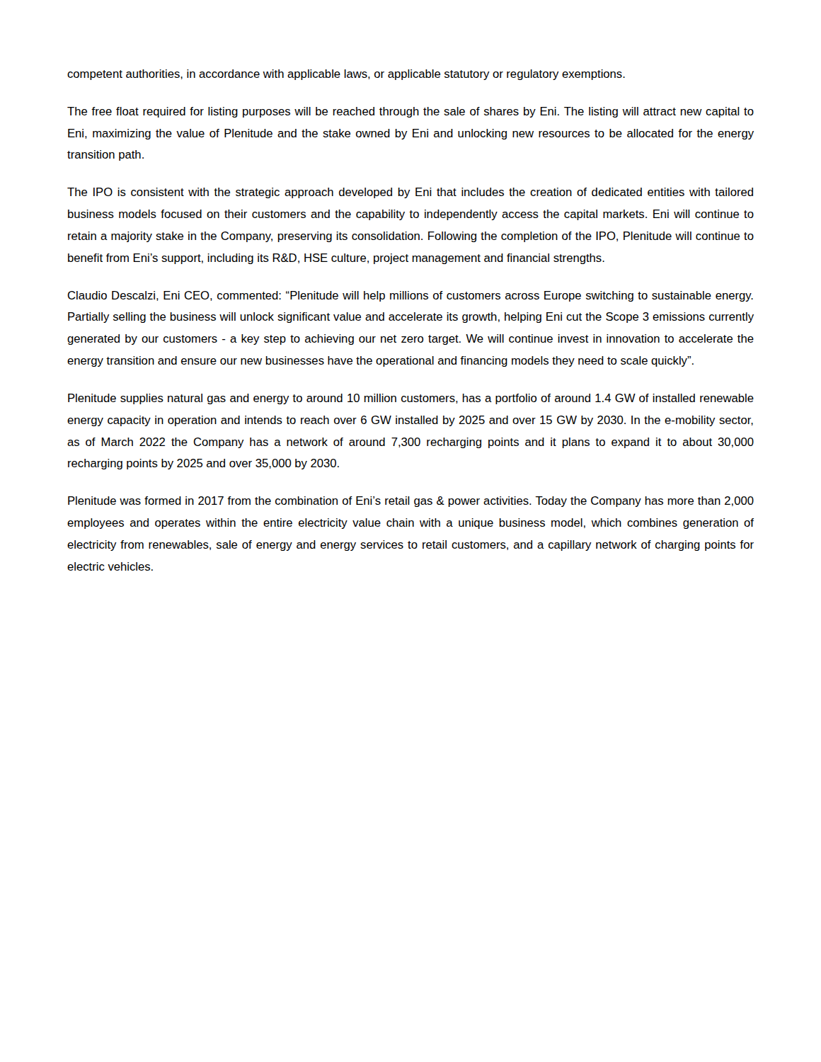competent authorities, in accordance with applicable laws, or applicable statutory or regulatory exemptions.
The free float required for listing purposes will be reached through the sale of shares by Eni. The listing will attract new capital to Eni, maximizing the value of Plenitude and the stake owned by Eni and unlocking new resources to be allocated for the energy transition path.
The IPO is consistent with the strategic approach developed by Eni that includes the creation of dedicated entities with tailored business models focused on their customers and the capability to independently access the capital markets. Eni will continue to retain a majority stake in the Company, preserving its consolidation. Following the completion of the IPO, Plenitude will continue to benefit from Eni’s support, including its R&D, HSE culture, project management and financial strengths.
Claudio Descalzi, Eni CEO, commented: “Plenitude will help millions of customers across Europe switching to sustainable energy. Partially selling the business will unlock significant value and accelerate its growth, helping Eni cut the Scope 3 emissions currently generated by our customers - a key step to achieving our net zero target. We will continue invest in innovation to accelerate the energy transition and ensure our new businesses have the operational and financing models they need to scale quickly”.
Plenitude supplies natural gas and energy to around 10 million customers, has a portfolio of around 1.4 GW of installed renewable energy capacity in operation and intends to reach over 6 GW installed by 2025 and over 15 GW by 2030. In the e-mobility sector, as of March 2022 the Company has a network of around 7,300 recharging points and it plans to expand it to about 30,000 recharging points by 2025 and over 35,000 by 2030.
Plenitude was formed in 2017 from the combination of Eni’s retail gas & power activities. Today the Company has more than 2,000 employees and operates within the entire electricity value chain with a unique business model, which combines generation of electricity from renewables, sale of energy and energy services to retail customers, and a capillary network of charging points for electric vehicles.